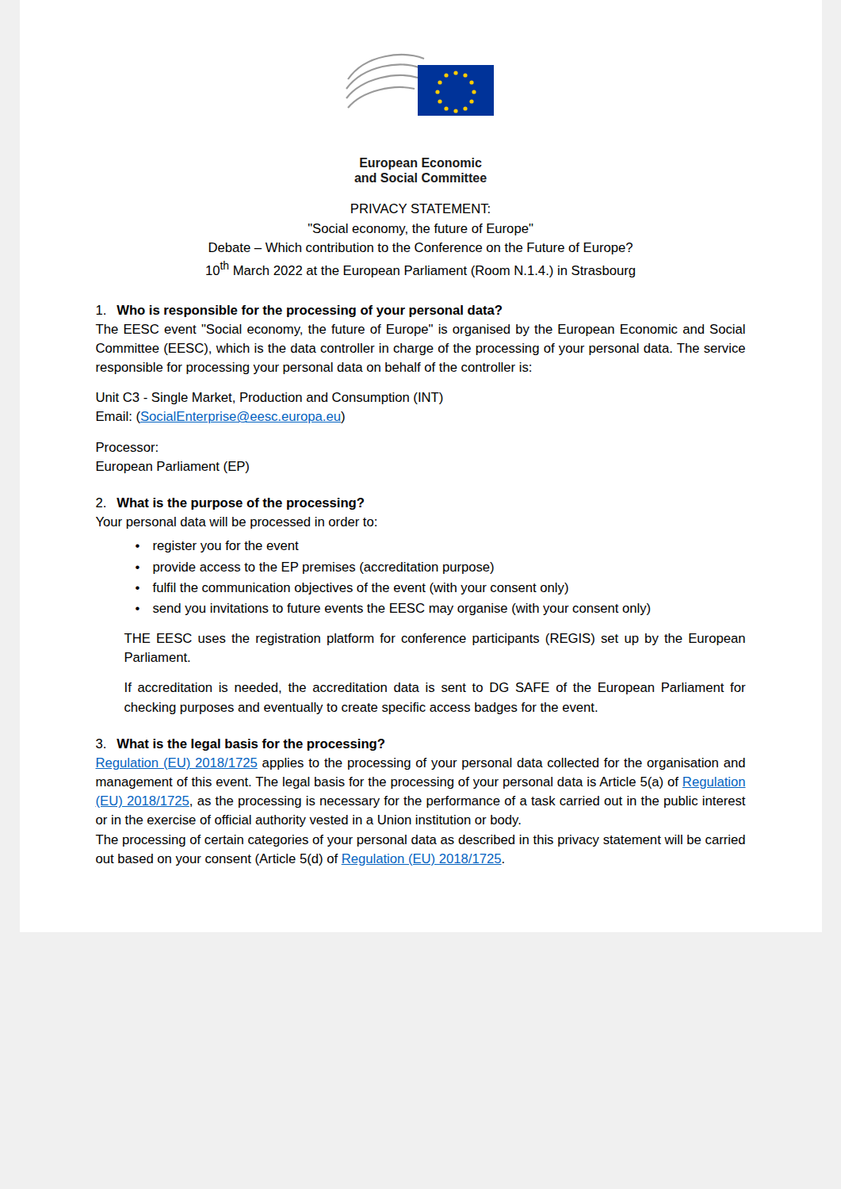European Economic
and Social Committee
PRIVACY STATEMENT:
"Social economy, the future of Europe"
Debate – Which contribution to the Conference on the Future of Europe?
10th March 2022 at the European Parliament (Room N.1.4.) in Strasbourg
1. Who is responsible for the processing of your personal data?
The EESC event "Social economy, the future of Europe" is organised by the European Economic and Social Committee (EESC), which is the data controller in charge of the processing of your personal data. The service responsible for processing your personal data on behalf of the controller is:
Unit C3 - Single Market, Production and Consumption (INT)
Email: (SocialEnterprise@eesc.europa.eu)
Processor:
European Parliament (EP)
2. What is the purpose of the processing?
Your personal data will be processed in order to:
register you for the event
provide access to the EP premises (accreditation purpose)
fulfil the communication objectives of the event (with your consent only)
send you invitations to future events the EESC may organise (with your consent only)
THE EESC uses the registration platform for conference participants (REGIS) set up by the European Parliament.
If accreditation is needed, the accreditation data is sent to DG SAFE of the European Parliament for checking purposes and eventually to create specific access badges for the event.
3. What is the legal basis for the processing?
Regulation (EU) 2018/1725 applies to the processing of your personal data collected for the organisation and management of this event. The legal basis for the processing of your personal data is Article 5(a) of Regulation (EU) 2018/1725, as the processing is necessary for the performance of a task carried out in the public interest or in the exercise of official authority vested in a Union institution or body.
The processing of certain categories of your personal data as described in this privacy statement will be carried out based on your consent (Article 5(d) of Regulation (EU) 2018/1725.